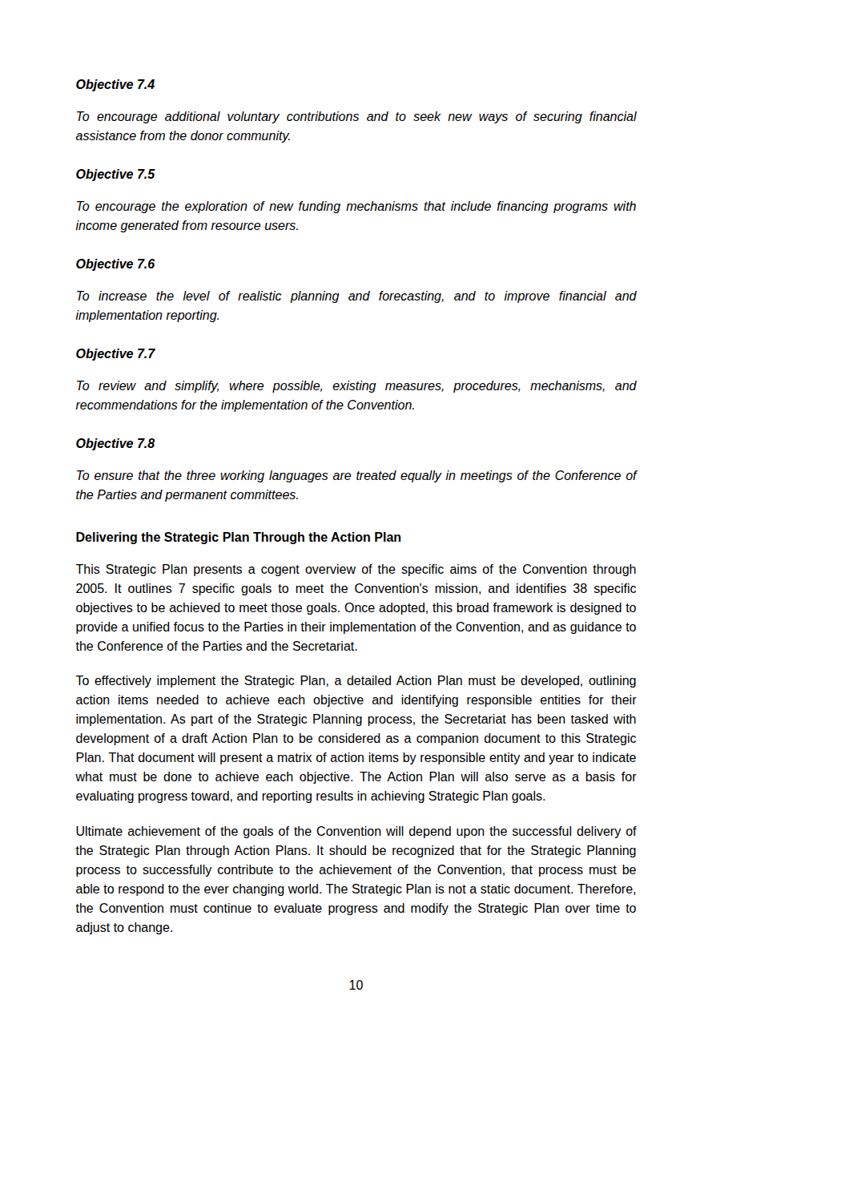Objective 7.4
To encourage additional voluntary contributions and to seek new ways of securing financial assistance from the donor community.
Objective 7.5
To encourage the exploration of new funding mechanisms that include financing programs with income generated from resource users.
Objective 7.6
To increase the level of realistic planning and forecasting, and to improve financial and implementation reporting.
Objective 7.7
To review and simplify, where possible, existing measures, procedures, mechanisms, and recommendations for the implementation of the Convention.
Objective 7.8
To ensure that the three working languages are treated equally in meetings of the Conference of the Parties and permanent committees.
Delivering the Strategic Plan Through the Action Plan
This Strategic Plan presents a cogent overview of the specific aims of the Convention through 2005. It outlines 7 specific goals to meet the Convention's mission, and identifies 38 specific objectives to be achieved to meet those goals. Once adopted, this broad framework is designed to provide a unified focus to the Parties in their implementation of the Convention, and as guidance to the Conference of the Parties and the Secretariat.
To effectively implement the Strategic Plan, a detailed Action Plan must be developed, outlining action items needed to achieve each objective and identifying responsible entities for their implementation. As part of the Strategic Planning process, the Secretariat has been tasked with development of a draft Action Plan to be considered as a companion document to this Strategic Plan. That document will present a matrix of action items by responsible entity and year to indicate what must be done to achieve each objective. The Action Plan will also serve as a basis for evaluating progress toward, and reporting results in achieving Strategic Plan goals.
Ultimate achievement of the goals of the Convention will depend upon the successful delivery of the Strategic Plan through Action Plans. It should be recognized that for the Strategic Planning process to successfully contribute to the achievement of the Convention, that process must be able to respond to the ever changing world. The Strategic Plan is not a static document. Therefore, the Convention must continue to evaluate progress and modify the Strategic Plan over time to adjust to change.
10